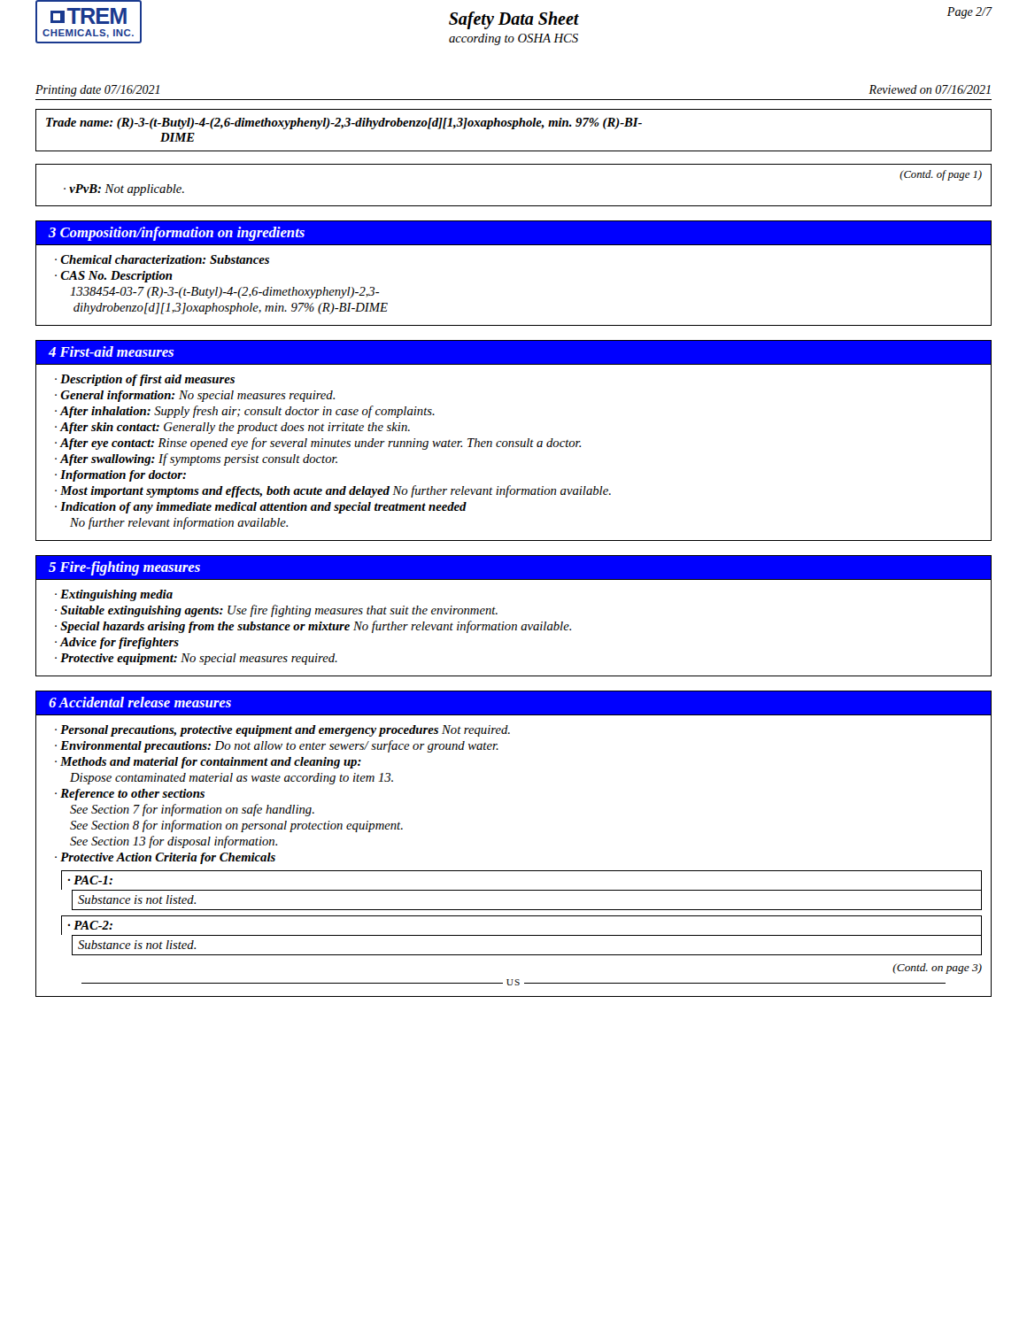TREM
CHEMICALS, INC.
Page 2/7
Safety Data Sheet
according to OSHA HCS
Printing date 07/16/2021 Reviewed on 07/16/2021
Trade name: (R)-3-(t-Butyl)-4-(2,6-dimethoxyphenyl)-2,3-dihydrobenzo[d][1,3]oxaphosphole, min. 97% (R)-BI- DIME
(Contd. of page 1)
· vPvB: Not applicable.
3 Composition/information on ingredients
· Chemical characterization: Substances
· CAS No. Description
1338454-03-7 (R)-3-(t-Butyl)-4-(2,6-dimethoxyphenyl)-2,3-
dihydrobenzo[d][1,3]oxaphosphole, min. 97% (R)-BI-DIME
4 First-aid measures
· Description of first aid measures
· General information: No special measures required.
· After inhalation: Supply fresh air; consult doctor in case of complaints.
· After skin contact: Generally the product does not irritate the skin.
· After eye contact: Rinse opened eye for several minutes under running water. Then consult a doctor.
· After swallowing: If symptoms persist consult doctor.
· Information for doctor:
· Most important symptoms and effects, both acute and delayed No further relevant information available.
· Indication of any immediate medical attention and special treatment needed
No further relevant information available.
5 Fire-fighting measures
· Extinguishing media
· Suitable extinguishing agents: Use fire fighting measures that suit the environment.
· Special hazards arising from the substance or mixture No further relevant information available.
· Advice for firefighters
· Protective equipment: No special measures required.
6 Accidental release measures
· Personal precautions, protective equipment and emergency procedures Not required.
· Environmental precautions: Do not allow to enter sewers/ surface or ground water.
· Methods and material for containment and cleaning up:
Dispose contaminated material as waste according to item 13.
· Reference to other sections
See Section 7 for information on safe handling.
See Section 8 for information on personal protection equipment.
See Section 13 for disposal information.
· Protective Action Criteria for Chemicals
· PAC-1:
Substance is not listed.
· PAC-2:
Substance is not listed.
(Contd. on page 3)
US